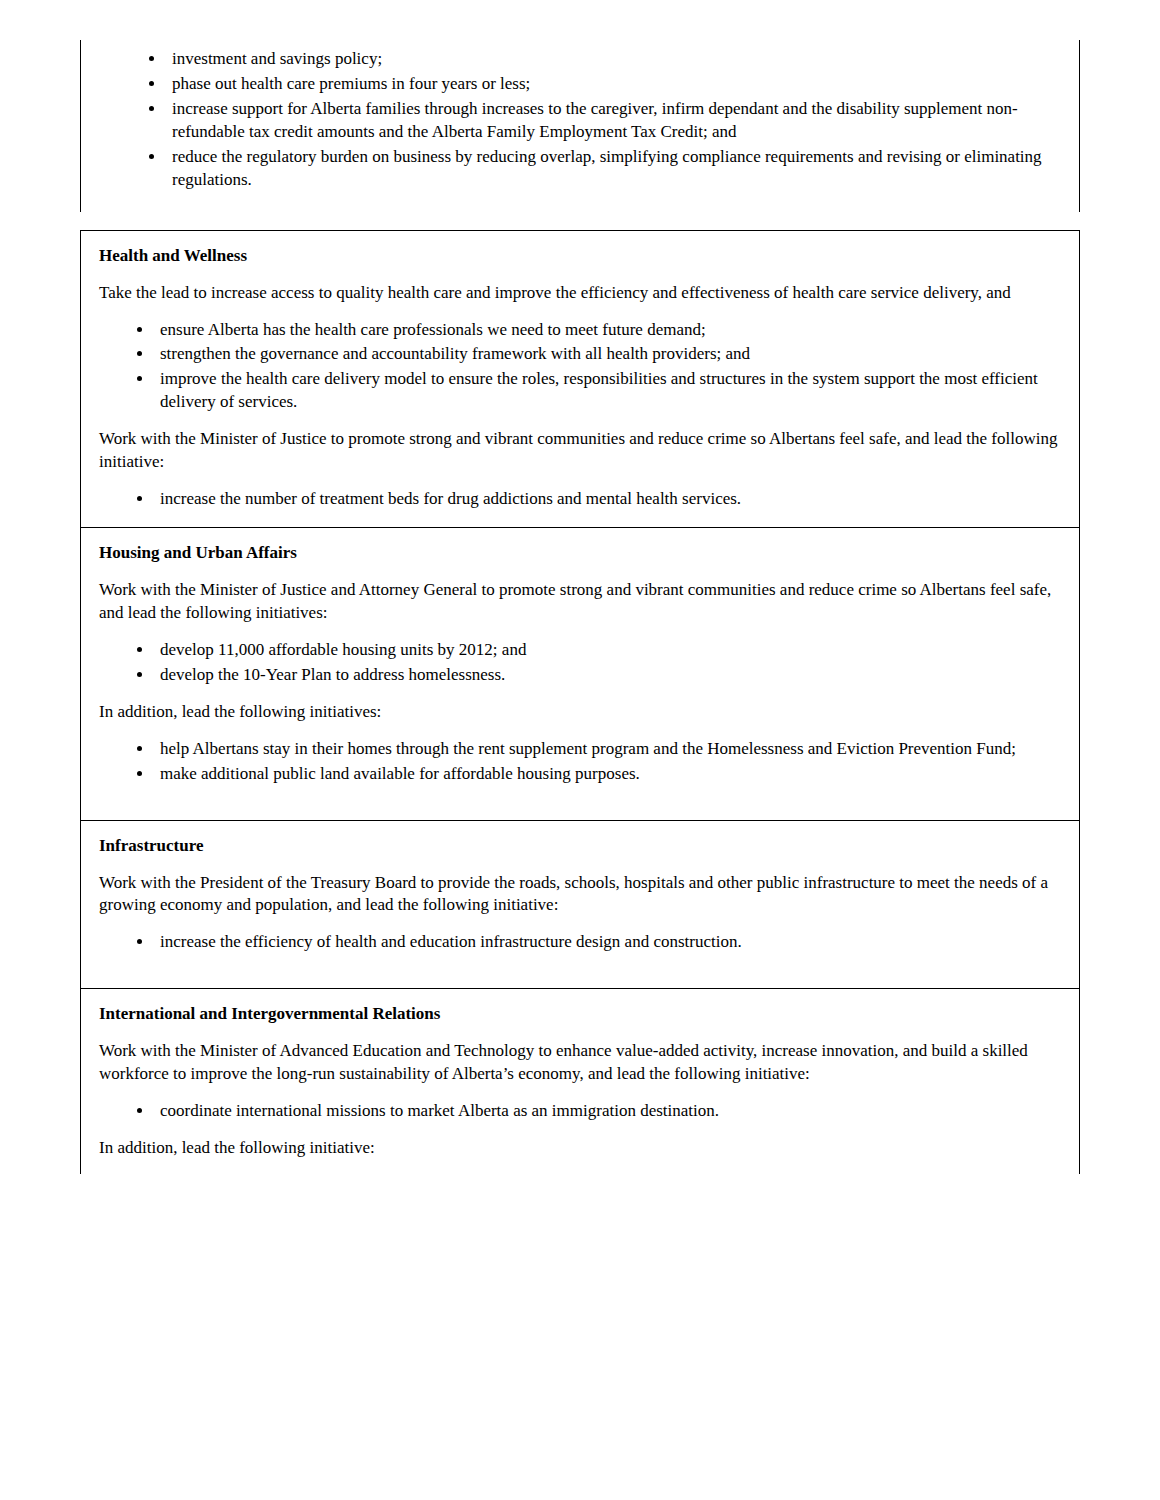investment and savings policy;
phase out health care premiums in four years or less;
increase support for Alberta families through increases to the caregiver, infirm dependant and the disability supplement non-refundable tax credit amounts and the Alberta Family Employment Tax Credit; and
reduce the regulatory burden on business by reducing overlap, simplifying compliance requirements and revising or eliminating regulations.
Health and Wellness
Take the lead to increase access to quality health care and improve the efficiency and effectiveness of health care service delivery, and
ensure Alberta has the health care professionals we need to meet future demand;
strengthen the governance and accountability framework with all health providers; and
improve the health care delivery model to ensure the roles, responsibilities and structures in the system support the most efficient delivery of services.
Work with the Minister of Justice to promote strong and vibrant communities and reduce crime so Albertans feel safe, and lead the following initiative:
increase the number of treatment beds for drug addictions and mental health services.
Housing and Urban Affairs
Work with the Minister of Justice and Attorney General to promote strong and vibrant communities and reduce crime so Albertans feel safe, and lead the following initiatives:
develop 11,000 affordable housing units by 2012; and
develop the 10-Year Plan to address homelessness.
In addition, lead the following initiatives:
help Albertans stay in their homes through the rent supplement program and the Homelessness and Eviction Prevention Fund;
make additional public land available for affordable housing purposes.
Infrastructure
Work with the President of the Treasury Board to provide the roads, schools, hospitals and other public infrastructure to meet the needs of a growing economy and population, and lead the following initiative:
increase the efficiency of health and education infrastructure design and construction.
International and Intergovernmental Relations
Work with the Minister of Advanced Education and Technology to enhance value-added activity, increase innovation, and build a skilled workforce to improve the long-run sustainability of Alberta’s economy, and lead the following initiative:
coordinate international missions to market Alberta as an immigration destination.
In addition, lead the following initiative: